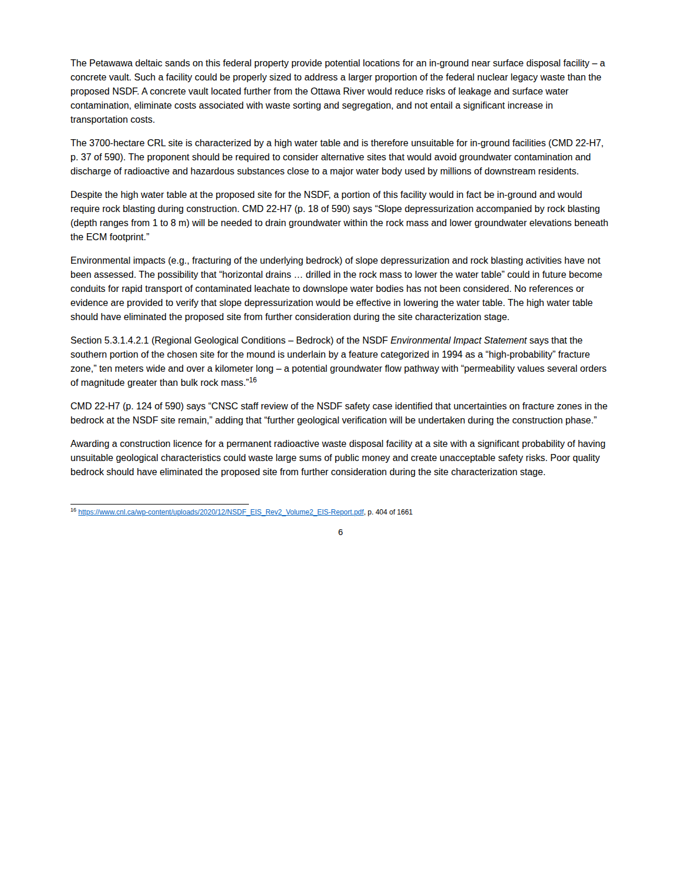The Petawawa deltaic sands on this federal property provide potential locations for an in-ground near surface disposal facility – a concrete vault. Such a facility could be properly sized to address a larger proportion of the federal nuclear legacy waste than the proposed NSDF. A concrete vault located further from the Ottawa River would reduce risks of leakage and surface water contamination, eliminate costs associated with waste sorting and segregation, and not entail a significant increase in transportation costs.
The 3700-hectare CRL site is characterized by a high water table and is therefore unsuitable for in-ground facilities (CMD 22-H7, p. 37 of 590). The proponent should be required to consider alternative sites that would avoid groundwater contamination and discharge of radioactive and hazardous substances close to a major water body used by millions of downstream residents.
Despite the high water table at the proposed site for the NSDF, a portion of this facility would in fact be in-ground and would require rock blasting during construction. CMD 22-H7 (p. 18 of 590) says “Slope depressurization accompanied by rock blasting (depth ranges from 1 to 8 m) will be needed to drain groundwater within the rock mass and lower groundwater elevations beneath the ECM footprint.”
Environmental impacts (e.g., fracturing of the underlying bedrock) of slope depressurization and rock blasting activities have not been assessed. The possibility that “horizontal drains … drilled in the rock mass to lower the water table” could in future become conduits for rapid transport of contaminated leachate to downslope water bodies has not been considered. No references or evidence are provided to verify that slope depressurization would be effective in lowering the water table. The high water table should have eliminated the proposed site from further consideration during the site characterization stage.
Section 5.3.1.4.2.1 (Regional Geological Conditions – Bedrock) of the NSDF Environmental Impact Statement says that the southern portion of the chosen site for the mound is underlain by a feature categorized in 1994 as a “high-probability” fracture zone,” ten meters wide and over a kilometer long – a potential groundwater flow pathway with “permeability values several orders of magnitude greater than bulk rock mass.”16
CMD 22-H7 (p. 124 of 590) says “CNSC staff review of the NSDF safety case identified that uncertainties on fracture zones in the bedrock at the NSDF site remain,” adding that “further geological verification will be undertaken during the construction phase.”
Awarding a construction licence for a permanent radioactive waste disposal facility at a site with a significant probability of having unsuitable geological characteristics could waste large sums of public money and create unacceptable safety risks. Poor quality bedrock should have eliminated the proposed site from further consideration during the site characterization stage.
16 https://www.cnl.ca/wp-content/uploads/2020/12/NSDF_EIS_Rev2_Volume2_EIS-Report.pdf, p. 404 of 1661
6